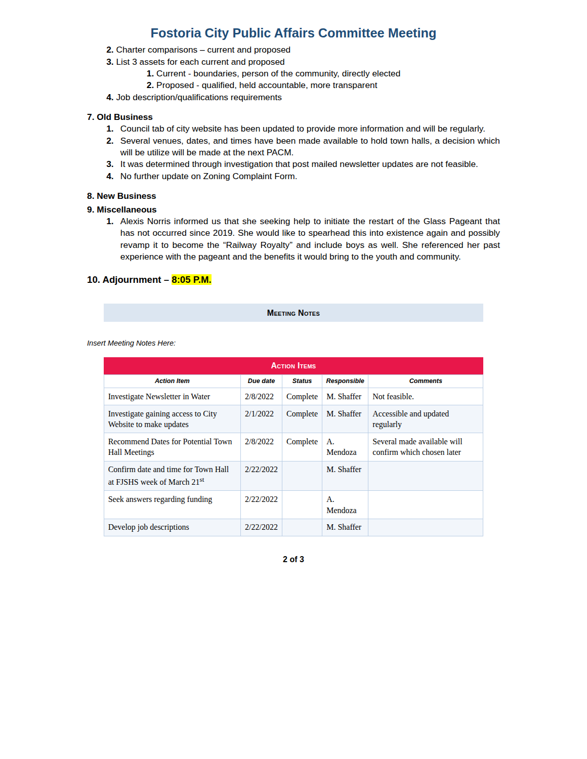Fostoria City Public Affairs Committee Meeting
2. Charter comparisons – current and proposed
3. List 3 assets for each current and proposed
1. Current - boundaries, person of the community, directly elected
2. Proposed - qualified, held accountable, more transparent
4. Job description/qualifications requirements
7. Old Business
1. Council tab of city website has been updated to provide more information and will be regularly.
2. Several venues, dates, and times have been made available to hold town halls, a decision which will be utilize will be made at the next PACM.
3. It was determined through investigation that post mailed newsletter updates are not feasible.
4. No further update on Zoning Complaint Form.
8. New Business
9. Miscellaneous
1. Alexis Norris informed us that she seeking help to initiate the restart of the Glass Pageant that has not occurred since 2019. She would like to spearhead this into existence again and possibly revamp it to become the “Railway Royalty” and include boys as well. She referenced her past experience with the pageant and the benefits it would bring to the youth and community.
10. Adjournment – 8:05 P.M.
Meeting Notes
Insert Meeting Notes Here:
Action Items
| Action Item | Due date | Status | Responsible | Comments |
| --- | --- | --- | --- | --- |
| Investigate Newsletter in Water | 2/8/2022 | Complete | M. Shaffer | Not feasible. |
| Investigate gaining access to City Website to make updates | 2/1/2022 | Complete | M. Shaffer | Accessible and updated regularly |
| Recommend Dates for Potential Town Hall Meetings | 2/8/2022 | Complete | A. Mendoza | Several made available will confirm which chosen later |
| Confirm date and time for Town Hall at FJSHS week of March 21 st | 2/22/2022 | | M. Shaffer | |
| Seek answers regarding funding | 2/22/2022 | | A. Mendoza | |
| Develop job descriptions | 2/22/2022 | | M. Shaffer | |
2 of 3